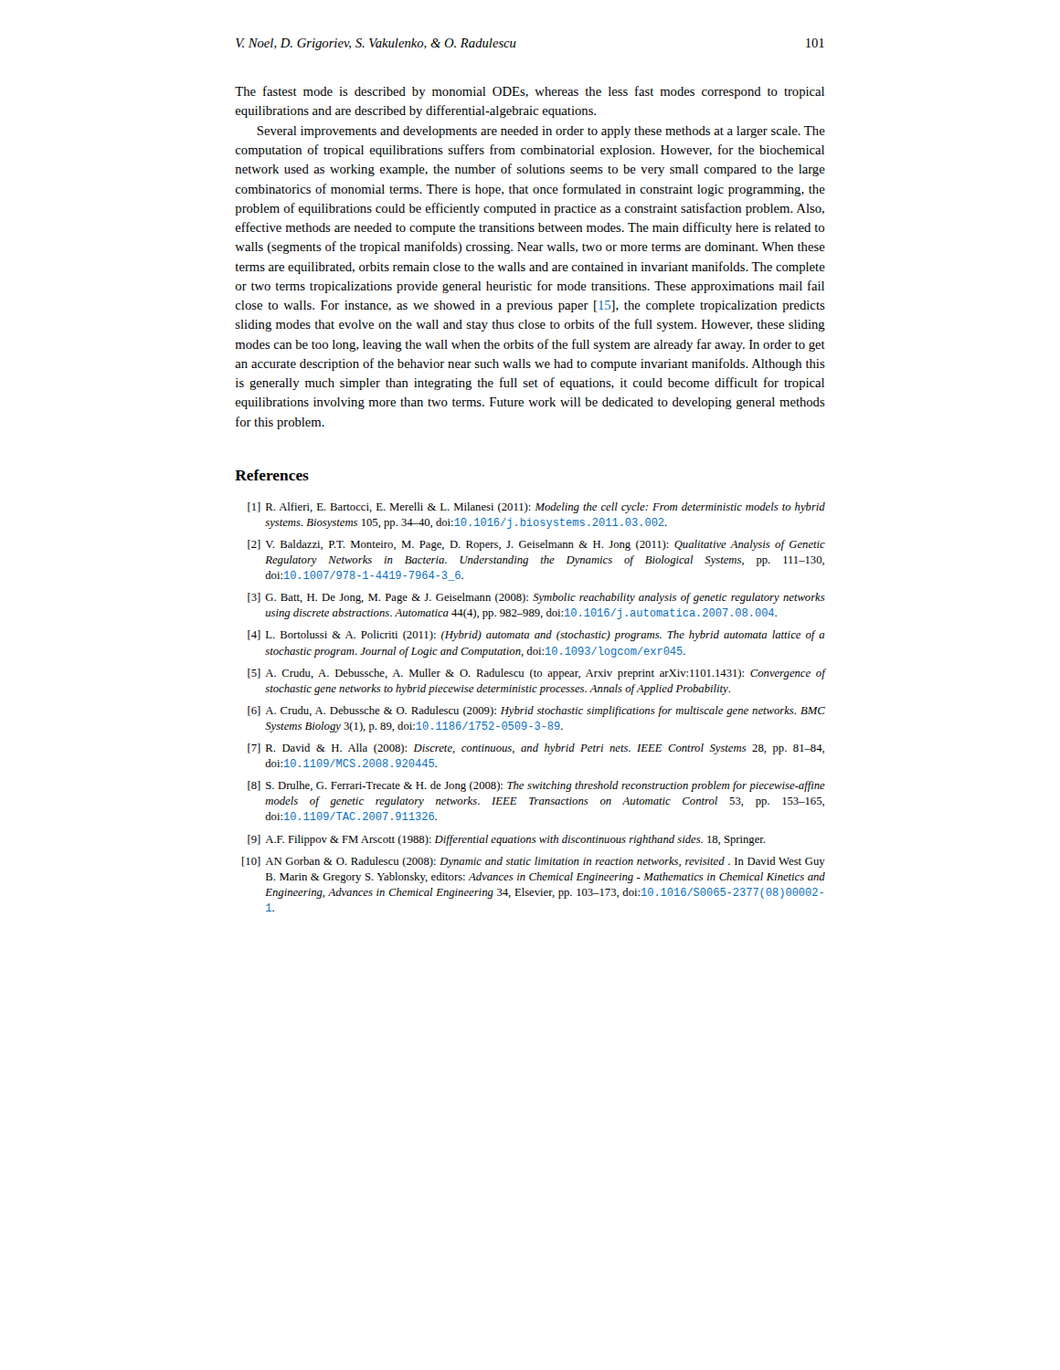V. Noel, D. Grigoriev, S. Vakulenko, & O. Radulescu 101
The fastest mode is described by monomial ODEs, whereas the less fast modes correspond to tropical equilibrations and are described by differential-algebraic equations.
Several improvements and developments are needed in order to apply these methods at a larger scale. The computation of tropical equilibrations suffers from combinatorial explosion. However, for the biochemical network used as working example, the number of solutions seems to be very small compared to the large combinatorics of monomial terms. There is hope, that once formulated in constraint logic programming, the problem of equilibrations could be efficiently computed in practice as a constraint satisfaction problem. Also, effective methods are needed to compute the transitions between modes. The main difficulty here is related to walls (segments of the tropical manifolds) crossing. Near walls, two or more terms are dominant. When these terms are equilibrated, orbits remain close to the walls and are contained in invariant manifolds. The complete or two terms tropicalizations provide general heuristic for mode transitions. These approximations mail fail close to walls. For instance, as we showed in a previous paper [15], the complete tropicalization predicts sliding modes that evolve on the wall and stay thus close to orbits of the full system. However, these sliding modes can be too long, leaving the wall when the orbits of the full system are already far away. In order to get an accurate description of the behavior near such walls we had to compute invariant manifolds. Although this is generally much simpler than integrating the full set of equations, it could become difficult for tropical equilibrations involving more than two terms. Future work will be dedicated to developing general methods for this problem.
References
[1] R. Alfieri, E. Bartocci, E. Merelli & L. Milanesi (2011): Modeling the cell cycle: From deterministic models to hybrid systems. Biosystems 105, pp. 34–40, doi:10.1016/j.biosystems.2011.03.002.
[2] V. Baldazzi, P.T. Monteiro, M. Page, D. Ropers, J. Geiselmann & H. Jong (2011): Qualitative Analysis of Genetic Regulatory Networks in Bacteria. Understanding the Dynamics of Biological Systems, pp. 111–130, doi:10.1007/978-1-4419-7964-3_6.
[3] G. Batt, H. De Jong, M. Page & J. Geiselmann (2008): Symbolic reachability analysis of genetic regulatory networks using discrete abstractions. Automatica 44(4), pp. 982–989, doi:10.1016/j.automatica.2007.08.004.
[4] L. Bortolussi & A. Policriti (2011): (Hybrid) automata and (stochastic) programs. The hybrid automata lattice of a stochastic program. Journal of Logic and Computation, doi:10.1093/logcom/exr045.
[5] A. Crudu, A. Debussche, A. Muller & O. Radulescu (to appear, Arxiv preprint arXiv:1101.1431): Convergence of stochastic gene networks to hybrid piecewise deterministic processes. Annals of Applied Probability.
[6] A. Crudu, A. Debussche & O. Radulescu (2009): Hybrid stochastic simplifications for multiscale gene networks. BMC Systems Biology 3(1), p. 89, doi:10.1186/1752-0509-3-89.
[7] R. David & H. Alla (2008): Discrete, continuous, and hybrid Petri nets. IEEE Control Systems 28, pp. 81–84, doi:10.1109/MCS.2008.920445.
[8] S. Drulhe, G. Ferrari-Trecate & H. de Jong (2008): The switching threshold reconstruction problem for piecewise-affine models of genetic regulatory networks. IEEE Transactions on Automatic Control 53, pp. 153–165, doi:10.1109/TAC.2007.911326.
[9] A.F. Filippov & FM Arscott (1988): Differential equations with discontinuous righthand sides. 18, Springer.
[10] AN Gorban & O. Radulescu (2008): Dynamic and static limitation in reaction networks, revisited . In David West Guy B. Marin & Gregory S. Yablonsky, editors: Advances in Chemical Engineering - Mathematics in Chemical Kinetics and Engineering, Advances in Chemical Engineering 34, Elsevier, pp. 103–173, doi:10.1016/S0065-2377(08)00002-1.